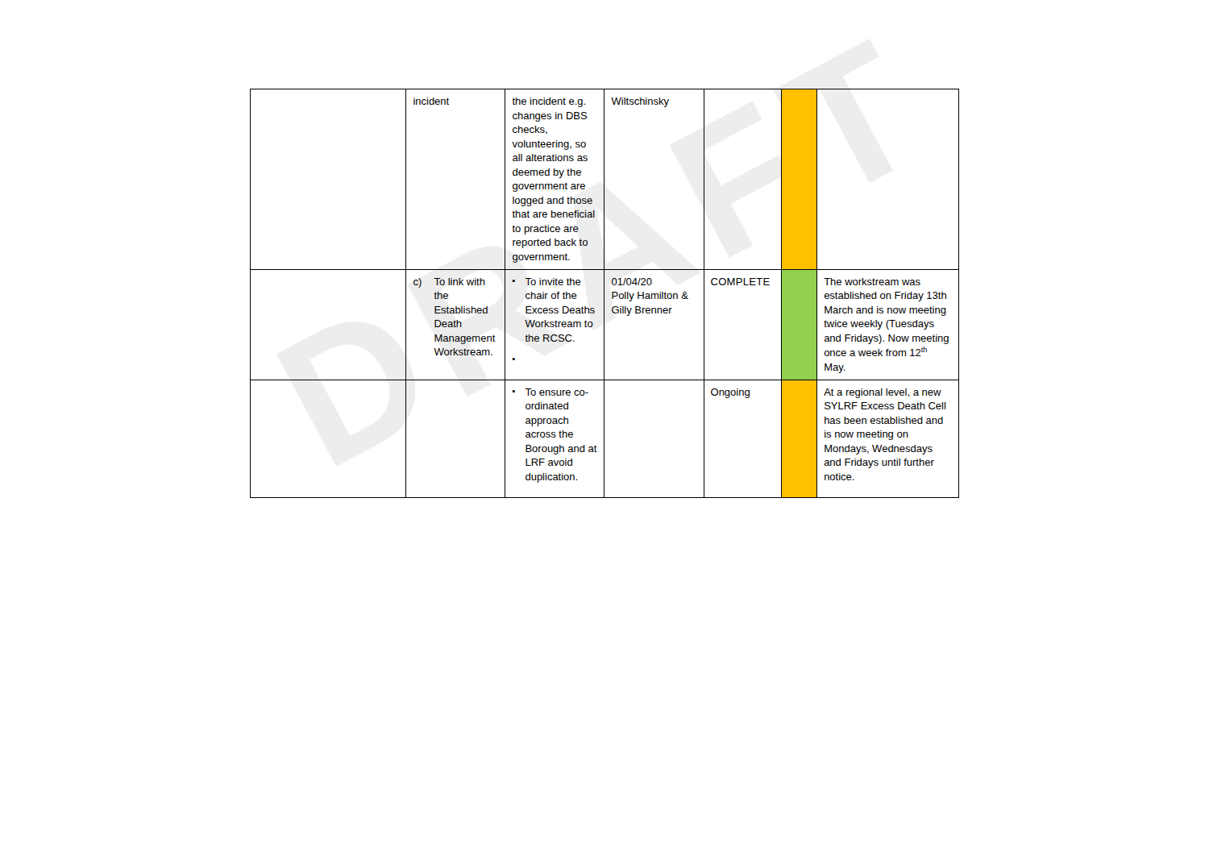DRAFT
| | incident | the incident e.g. changes in DBS checks, volunteering, so all alterations as deemed by the government are logged and those that are beneficial to practice are reported back to government. | Wiltschinsky | | | |
| | c) To link with the Established Death Management Workstream. | To invite the chair of the Excess Deaths Workstream to the RCSC. | 01/04/20 Polly Hamilton & Gilly Brenner | COMPLETE | | The workstream was established on Friday 13th March and is now meeting twice weekly (Tuesdays and Fridays). Now meeting once a week from 12 th May. |
| | | To ensure co-ordinated approach across the Borough and at LRF avoid duplication. | | Ongoing | | At a regional level, a new SYLRF Excess Death Cell has been established and is now meeting on Mondays, Wednesdays and Fridays until further notice. |